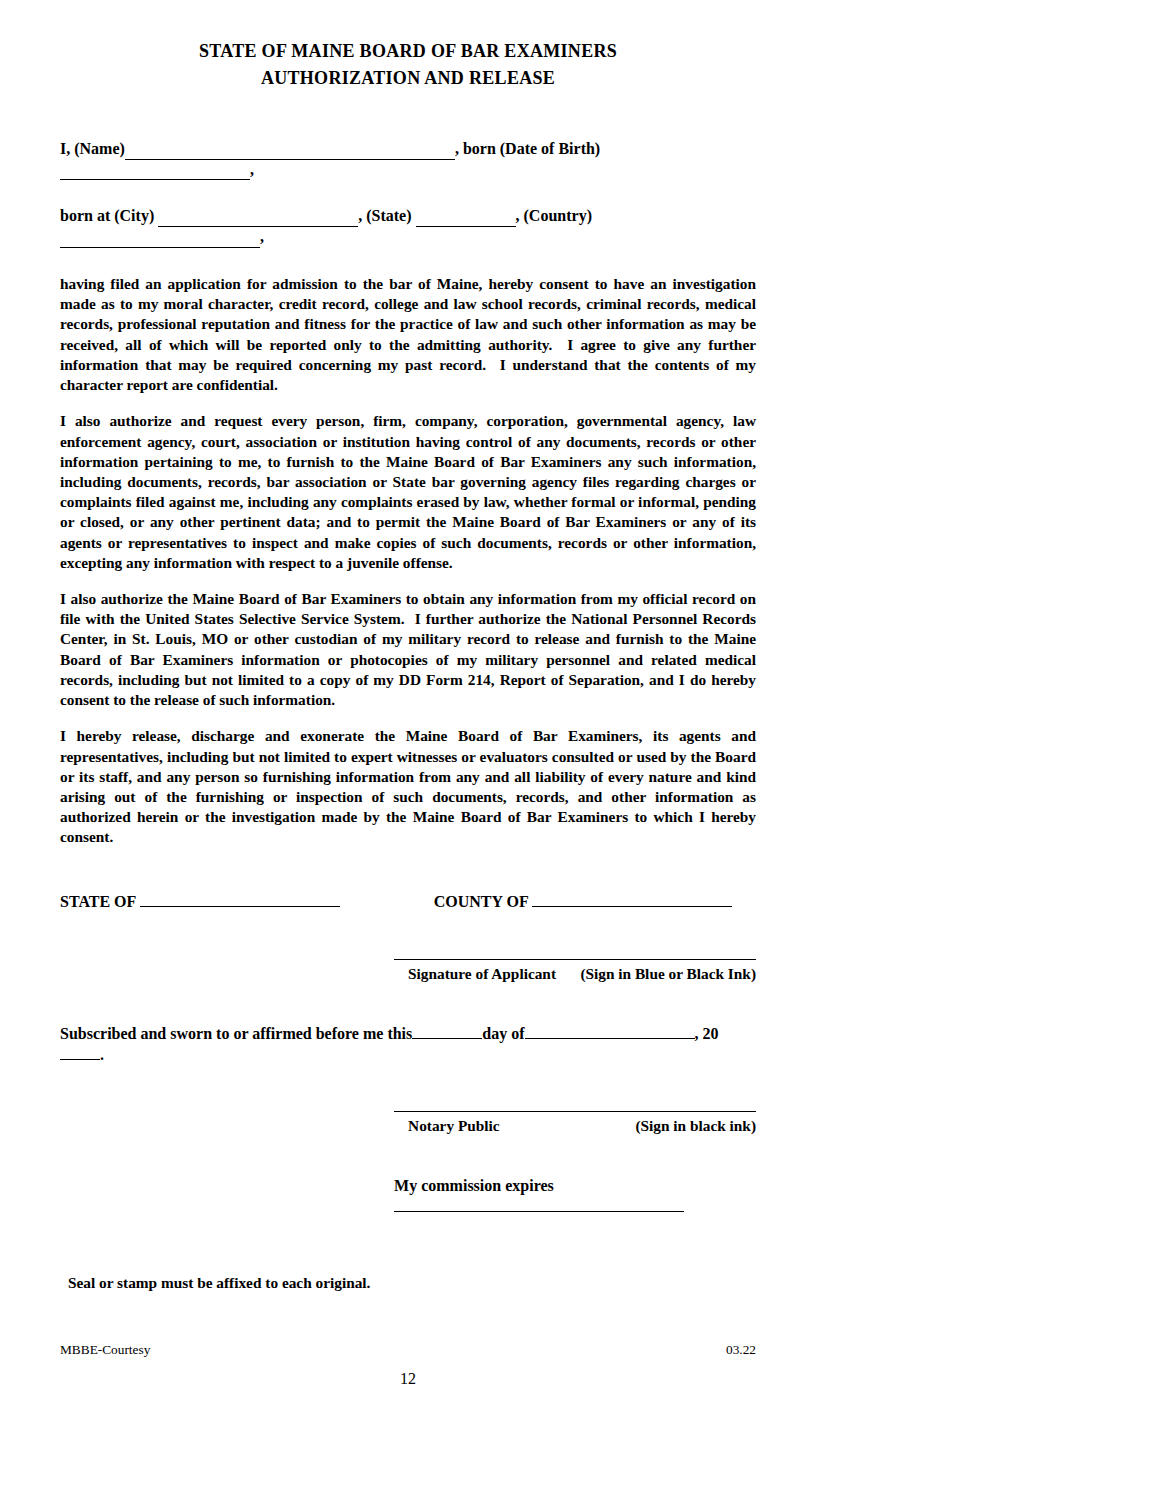STATE OF MAINE BOARD OF BAR EXAMINERS
AUTHORIZATION AND RELEASE
I, (Name) , born (Date of Birth) ,
born at (City) , (State) , (Country) ,
having filed an application for admission to the bar of Maine, hereby consent to have an investigation made as to my moral character, credit record, college and law school records, criminal records, medical records, professional reputation and fitness for the practice of law and such other information as may be received, all of which will be reported only to the admitting authority. I agree to give any further information that may be required concerning my past record. I understand that the contents of my character report are confidential.
I also authorize and request every person, firm, company, corporation, governmental agency, law enforcement agency, court, association or institution having control of any documents, records or other information pertaining to me, to furnish to the Maine Board of Bar Examiners any such information, including documents, records, bar association or State bar governing agency files regarding charges or complaints filed against me, including any complaints erased by law, whether formal or informal, pending or closed, or any other pertinent data; and to permit the Maine Board of Bar Examiners or any of its agents or representatives to inspect and make copies of such documents, records or other information, excepting any information with respect to a juvenile offense.
I also authorize the Maine Board of Bar Examiners to obtain any information from my official record on file with the United States Selective Service System. I further authorize the National Personnel Records Center, in St. Louis, MO or other custodian of my military record to release and furnish to the Maine Board of Bar Examiners information or photocopies of my military personnel and related medical records, including but not limited to a copy of my DD Form 214, Report of Separation, and I do hereby consent to the release of such information.
I hereby release, discharge and exonerate the Maine Board of Bar Examiners, its agents and representatives, including but not limited to expert witnesses or evaluators consulted or used by the Board or its staff, and any person so furnishing information from any and all liability of every nature and kind arising out of the furnishing or inspection of such documents, records, and other information as authorized herein or the investigation made by the Maine Board of Bar Examiners to which I hereby consent.
STATE OF COUNTY OF
Signature of Applicant (Sign in Blue or Black Ink)
Subscribed and sworn to or affirmed before me this day of , 20 .
Notary Public (Sign in black ink)
My commission expires
Seal or stamp must be affixed to each original.
MBBE-Courtesy 03.22
12